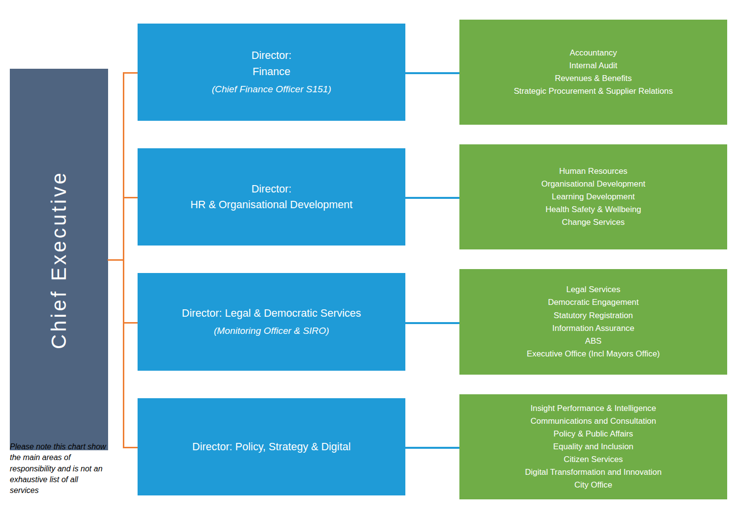Chief Executive
Director:
Finance
(Chief Finance Officer S151)
Accountancy
Internal Audit
Revenues & Benefits
Strategic Procurement & Supplier Relations
Director:
HR & Organisational Development
Human Resources
Organisational Development
Learning Development
Health Safety & Wellbeing
Change Services
Director: Legal & Democratic Services
(Monitoring Officer & SIRO)
Legal Services
Democratic Engagement
Statutory Registration
Information Assurance
ABS
Executive Office (Incl Mayors Office)
Director: Policy, Strategy & Digital
Insight Performance & Intelligence
Communications and Consultation
Policy & Public Affairs
Equality and Inclusion
Citizen Services
Digital Transformation and Innovation
City Office
Please note this chart show the main areas of responsibility and is not an exhaustive list of all services